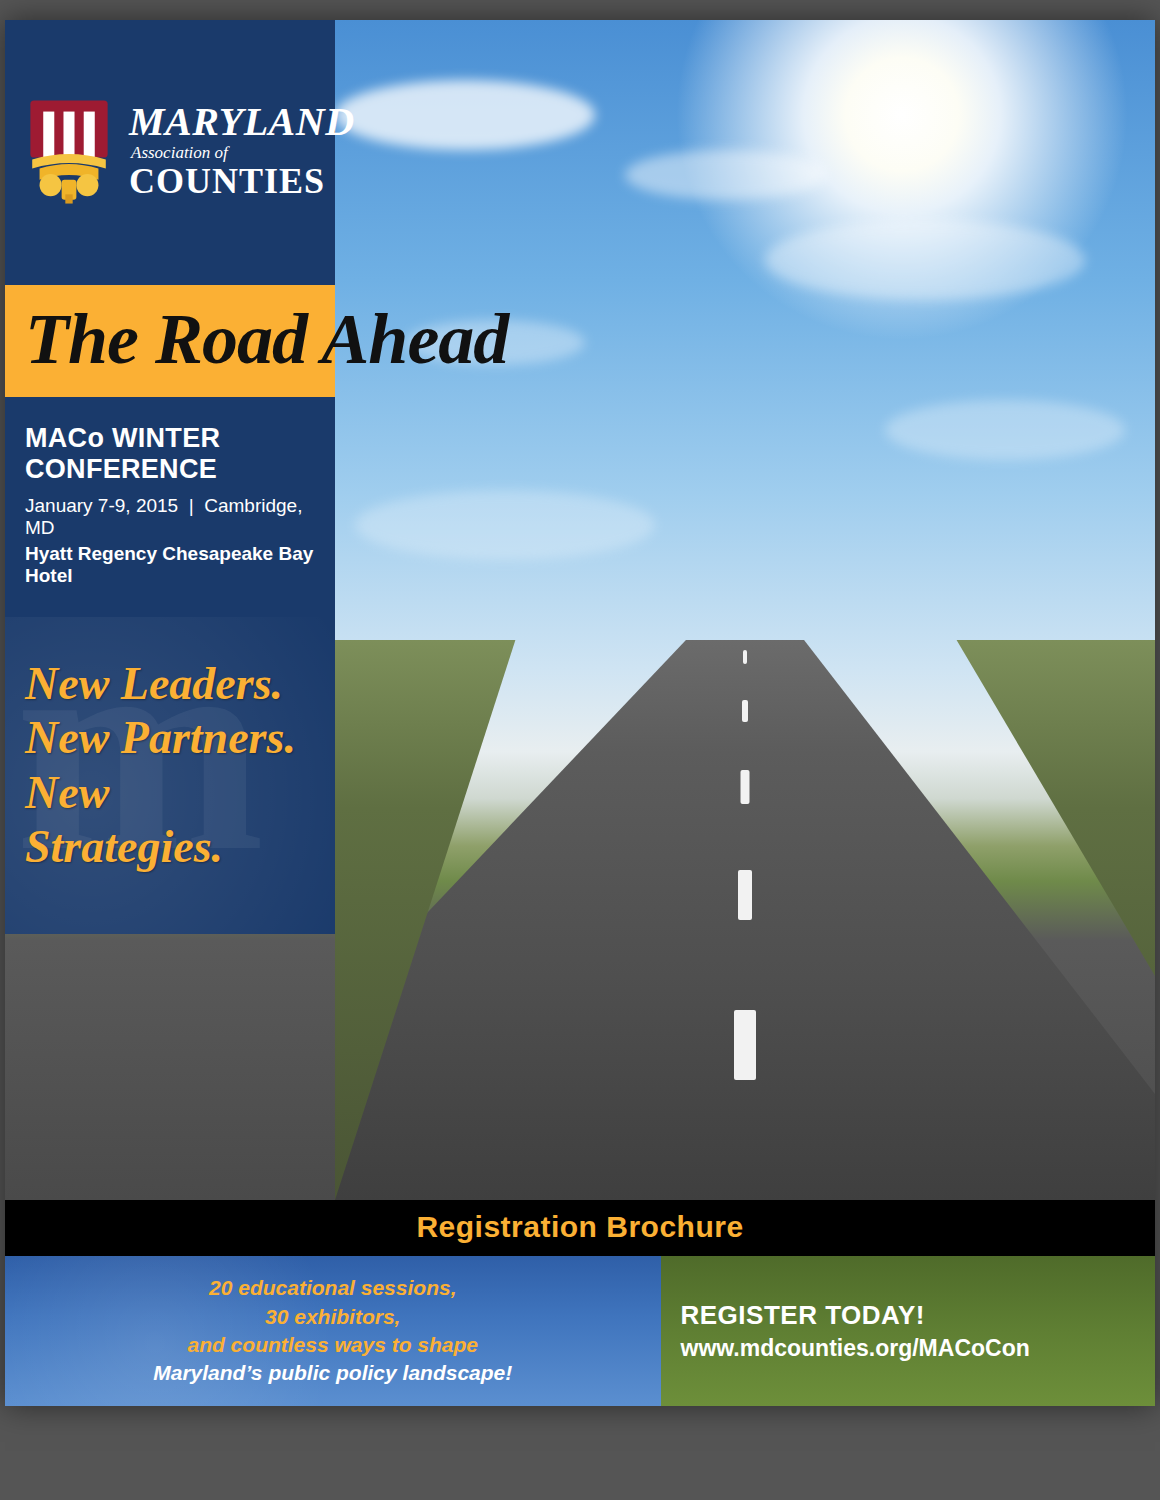MARYLAND
Association of
COUNTIES
The Road Ahead
MACo WINTER CONFERENCE
January 7-9, 2015 | Cambridge, MD
Hyatt Regency Chesapeake Bay Hotel
m
New Leaders.
New Partners.
New Strategies.
Registration Brochure
20 educational sessions,
30 exhibitors,
and countless ways to shape
Maryland’s public policy landscape!
REGISTER TODAY!
www.mdcounties.org/MACoCon